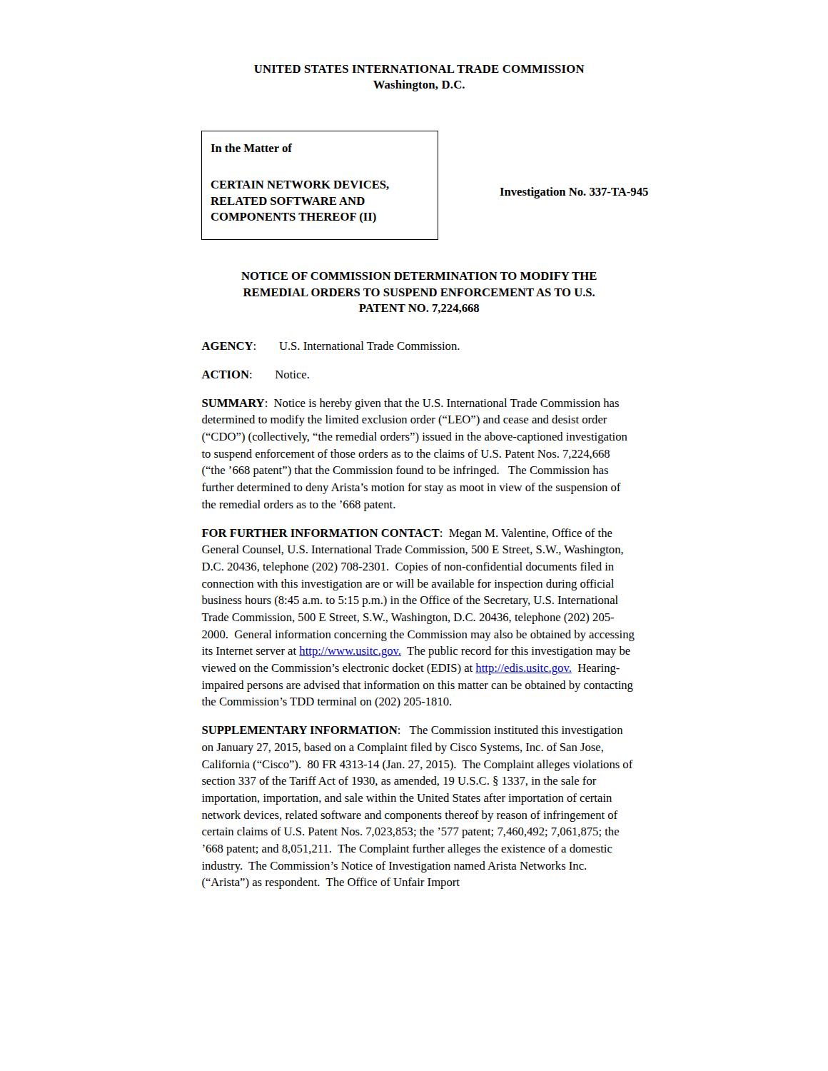UNITED STATES INTERNATIONAL TRADE COMMISSION
Washington, D.C.
In the Matter of
CERTAIN NETWORK DEVICES,
RELATED SOFTWARE AND
COMPONENTS THEREOF (II)
Investigation No. 337-TA-945
Notice of Commission Determination to Modify the Remedial Orders to Suspend Enforcement as to U.S. Patent No. 7,224,668
AGENCY: U.S. International Trade Commission.
ACTION: Notice.
SUMMARY: Notice is hereby given that the U.S. International Trade Commission has determined to modify the limited exclusion order (“LEO”) and cease and desist order (“CDO”) (collectively, “the remedial orders”) issued in the above-captioned investigation to suspend enforcement of those orders as to the claims of U.S. Patent Nos. 7,224,668 (“the ’668 patent”) that the Commission found to be infringed. The Commission has further determined to deny Arista’s motion for stay as moot in view of the suspension of the remedial orders as to the ’668 patent.
FOR FURTHER INFORMATION CONTACT: Megan M. Valentine, Office of the General Counsel, U.S. International Trade Commission, 500 E Street, S.W., Washington, D.C. 20436, telephone (202) 708-2301. Copies of non-confidential documents filed in connection with this investigation are or will be available for inspection during official business hours (8:45 a.m. to 5:15 p.m.) in the Office of the Secretary, U.S. International Trade Commission, 500 E Street, S.W., Washington, D.C. 20436, telephone (202) 205-2000. General information concerning the Commission may also be obtained by accessing its Internet server at http://www.usitc.gov. The public record for this investigation may be viewed on the Commission’s electronic docket (EDIS) at http://edis.usitc.gov. Hearing-impaired persons are advised that information on this matter can be obtained by contacting the Commission’s TDD terminal on (202) 205-1810.
SUPPLEMENTARY INFORMATION: The Commission instituted this investigation on January 27, 2015, based on a Complaint filed by Cisco Systems, Inc. of San Jose, California (“Cisco”). 80 FR 4313-14 (Jan. 27, 2015). The Complaint alleges violations of section 337 of the Tariff Act of 1930, as amended, 19 U.S.C. § 1337, in the sale for importation, importation, and sale within the United States after importation of certain network devices, related software and components thereof by reason of infringement of certain claims of U.S. Patent Nos. 7,023,853; the ’577 patent; 7,460,492; 7,061,875; the ’668 patent; and 8,051,211. The Complaint further alleges the existence of a domestic industry. The Commission’s Notice of Investigation named Arista Networks Inc. (“Arista”) as respondent. The Office of Unfair Import